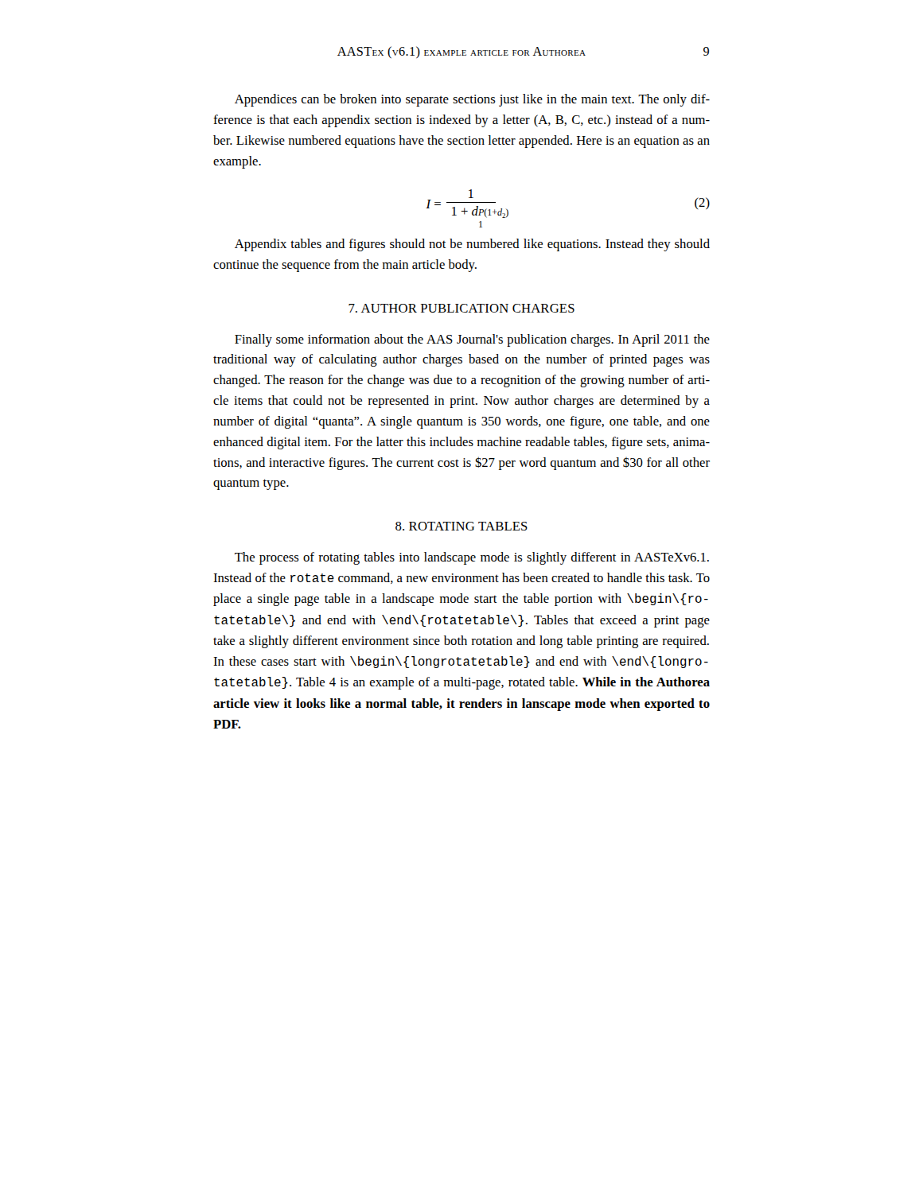AASTex (v6.1) example article for Authorea 9
Appendices can be broken into separate sections just like in the main text. The only difference is that each appendix section is indexed by a letter (A, B, C, etc.) instead of a number. Likewise numbered equations have the section letter appended. Here is an equation as an example.
I = 1 1 + dP(1+d2) 1 (2)
Appendix tables and figures should not be numbered like equations. Instead they should continue the sequence from the main article body.
7. AUTHOR PUBLICATION CHARGES
Finally some information about the AAS Journal's publication charges. In April 2011 the traditional way of calculating author charges based on the number of printed pages was changed. The reason for the change was due to a recognition of the growing number of article items that could not be represented in print. Now author charges are determined by a number of digital “quanta”. A single quantum is 350 words, one figure, one table, and one enhanced digital item. For the latter this includes machine readable tables, figure sets, animations, and interactive figures. The current cost is $27 per word quantum and $30 for all other quantum type.
8. ROTATING TABLES
The process of rotating tables into landscape mode is slightly different in AASTeXv6.1. Instead of the rotate command, a new environment has been created to handle this task. To place a single page table in a landscape mode start the table portion with \begin\{rotatetable\} and end with \end\{rotatetable\}. Tables that exceed a print page take a slightly different environment since both rotation and long table printing are required. In these cases start with \begin\{longrotatetable} and end with \end\{longrotatetable}. Table 4 is an example of a multi-page, rotated table. While in the Authorea article view it looks like a normal table, it renders in lanscape mode when exported to PDF.